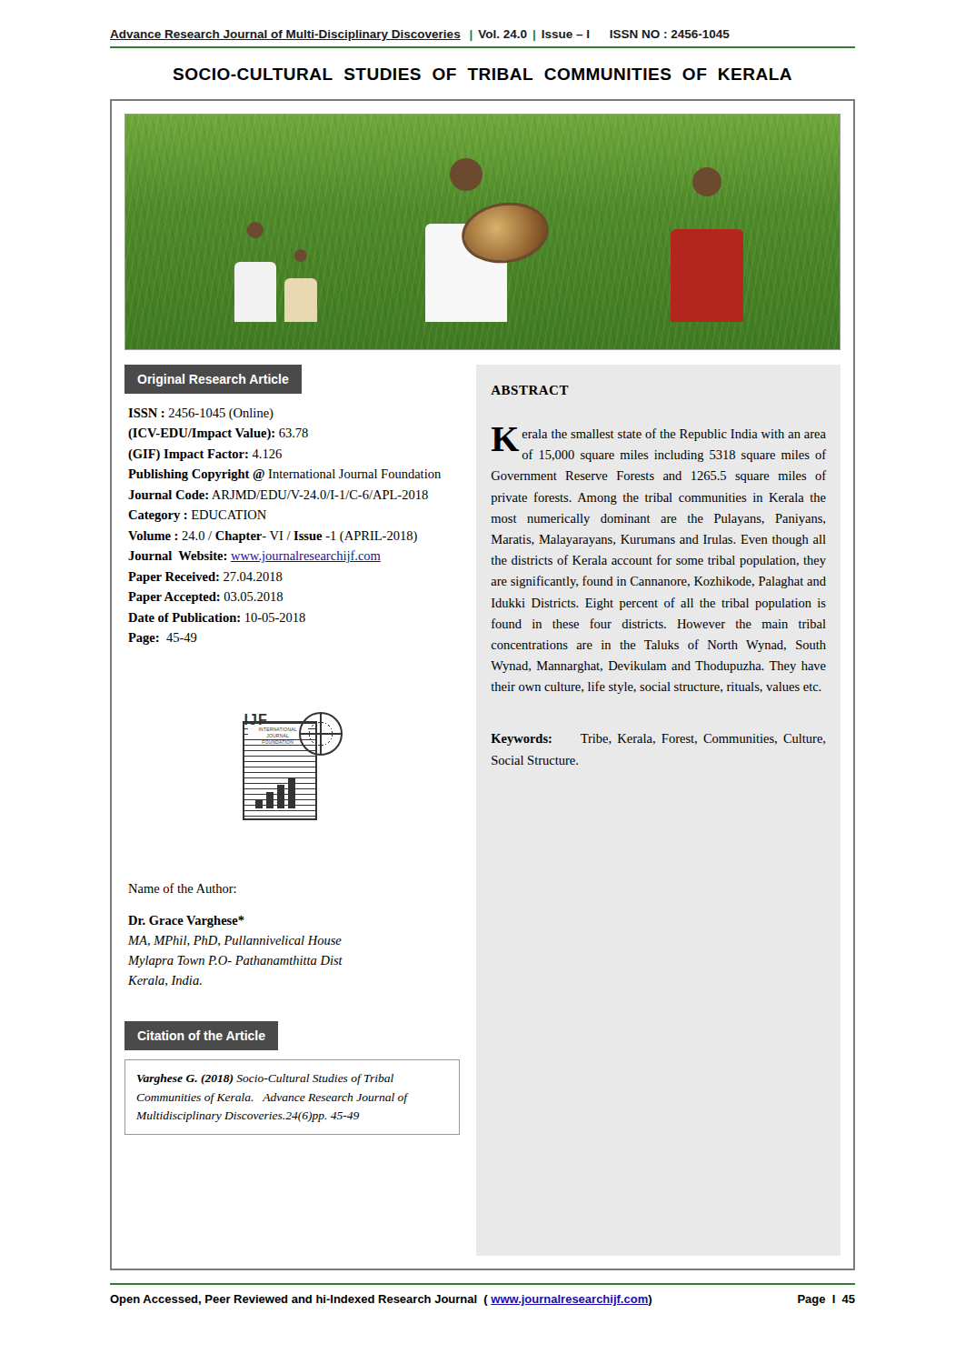Advance Research Journal of Multi-Disciplinary Discoveries |Vol. 24.0|Issue – I ISSN NO : 2456-1045
SOCIO-CULTURAL STUDIES OF TRIBAL COMMUNITIES OF KERALA
Original Research Article
ISSN : 2456-1045 (Online)
(ICV-EDU/Impact Value): 63.78
(GIF) Impact Factor: 4.126
Publishing Copyright @ International Journal Foundation
Journal Code: ARJMD/EDU/V-24.0/I-1/C-6/APL-2018
Category : EDUCATION
Volume : 24.0 / Chapter- VI / Issue -1 (APRIL-2018)
Journal Website: www.journalresearchijf.com
Paper Received: 27.04.2018
Paper Accepted: 03.05.2018
Date of Publication: 10-05-2018
Page: 45-49
INTERNATIONAL
JOURNAL
FOUNDATION
IJF
Name of the Author:
Dr. Grace Varghese*
MA, MPhil, PhD, Pullannivelical House
Mylapra Town P.O- Pathanamthitta Dist
Kerala, India.
Citation of the Article
Varghese G. (2018) Socio-Cultural Studies of Tribal Communities of Kerala. Advance Research Journal of Multidisciplinary Discoveries.24(6)pp. 45-49
ABSTRACT
Kerala the smallest state of the Republic India with an area of 15,000 square miles including 5318 square miles of Government Reserve Forests and 1265.5 square miles of private forests. Among the tribal communities in Kerala the most numerically dominant are the Pulayans, Paniyans, Maratis, Malayarayans, Kurumans and Irulas. Even though all the districts of Kerala account for some tribal population, they are significantly, found in Cannanore, Kozhikode, Palaghat and Idukki Districts. Eight percent of all the tribal population is found in these four districts. However the main tribal concentrations are in the Taluks of North Wynad, South Wynad, Mannarghat, Devikulam and Thodupuzha. They have their own culture, life style, social structure, rituals, values etc.
Keywords: Tribe, Kerala, Forest, Communities, Culture, Social Structure.
Open Accessed, Peer Reviewed and hi-Indexed Research Journal ( www.journalresearchijf.com)
Page I 45